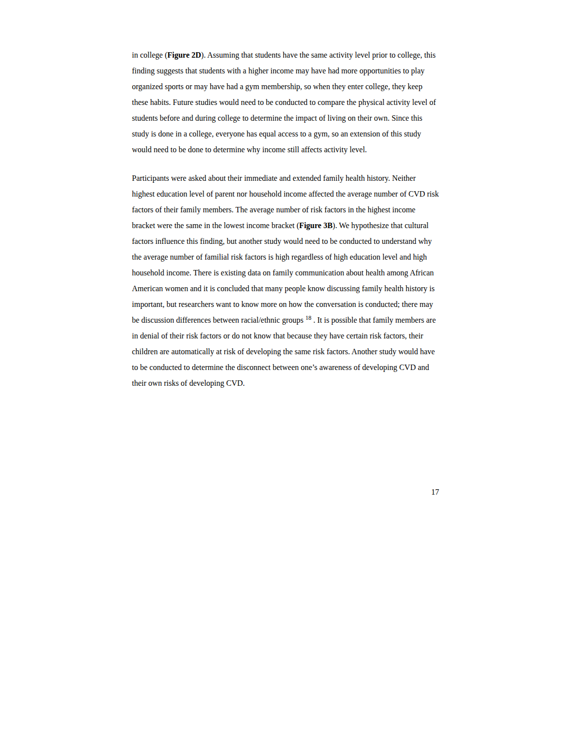in college (Figure 2D). Assuming that students have the same activity level prior to college, this finding suggests that students with a higher income may have had more opportunities to play organized sports or may have had a gym membership, so when they enter college, they keep these habits. Future studies would need to be conducted to compare the physical activity level of students before and during college to determine the impact of living on their own. Since this study is done in a college, everyone has equal access to a gym, so an extension of this study would need to be done to determine why income still affects activity level.
Participants were asked about their immediate and extended family health history. Neither highest education level of parent nor household income affected the average number of CVD risk factors of their family members. The average number of risk factors in the highest income bracket were the same in the lowest income bracket (Figure 3B). We hypothesize that cultural factors influence this finding, but another study would need to be conducted to understand why the average number of familial risk factors is high regardless of high education level and high household income. There is existing data on family communication about health among African American women and it is concluded that many people know discussing family health history is important, but researchers want to know more on how the conversation is conducted; there may be discussion differences between racial/ethnic groups 18 . It is possible that family members are in denial of their risk factors or do not know that because they have certain risk factors, their children are automatically at risk of developing the same risk factors. Another study would have to be conducted to determine the disconnect between one’s awareness of developing CVD and their own risks of developing CVD.
17